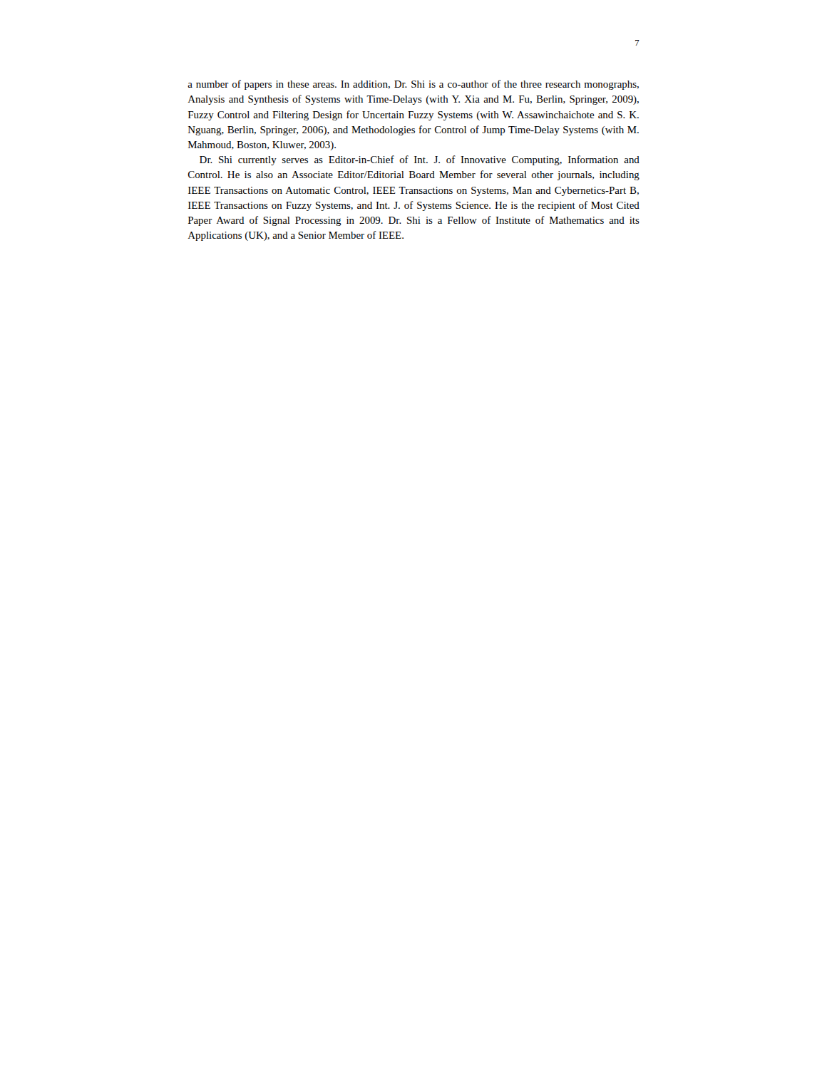7
a number of papers in these areas. In addition, Dr. Shi is a co-author of the three research monographs, Analysis and Synthesis of Systems with Time-Delays (with Y. Xia and M. Fu, Berlin, Springer, 2009), Fuzzy Control and Filtering Design for Uncertain Fuzzy Systems (with W. Assawinchaichote and S. K. Nguang, Berlin, Springer, 2006), and Methodologies for Control of Jump Time-Delay Systems (with M. Mahmoud, Boston, Kluwer, 2003).
Dr. Shi currently serves as Editor-in-Chief of Int. J. of Innovative Computing, Information and Control. He is also an Associate Editor/Editorial Board Member for several other journals, including IEEE Transactions on Automatic Control, IEEE Transactions on Systems, Man and Cybernetics-Part B, IEEE Transactions on Fuzzy Systems, and Int. J. of Systems Science. He is the recipient of Most Cited Paper Award of Signal Processing in 2009. Dr. Shi is a Fellow of Institute of Mathematics and its Applications (UK), and a Senior Member of IEEE.